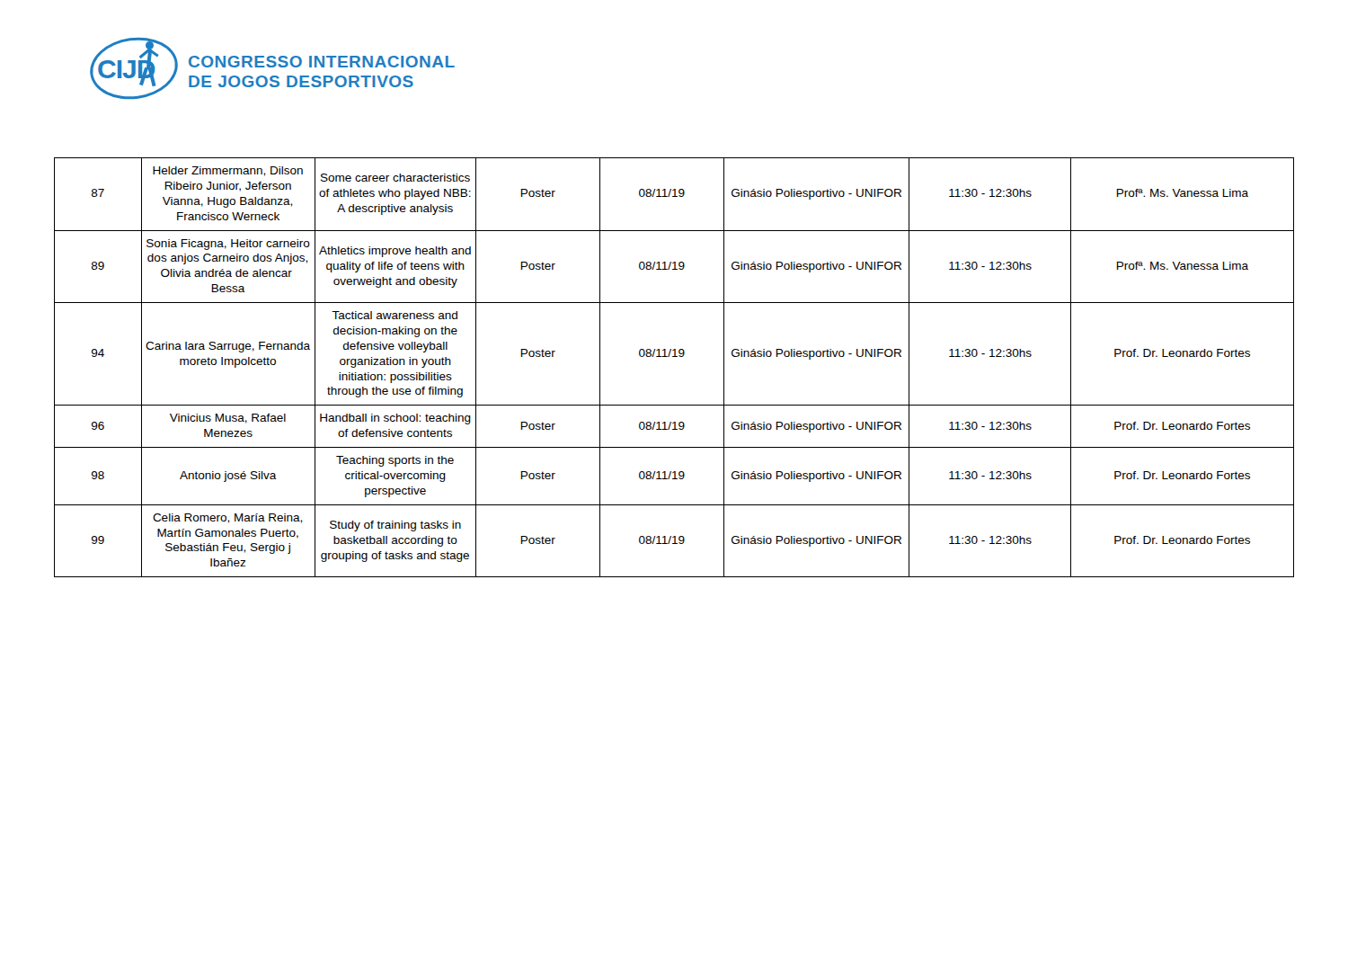CIJD
CONGRESSO INTERNACIONAL
DE JOGOS DESPORTIVOS
| 87 | Helder Zimmermann, Dilson Ribeiro Junior, Jeferson Vianna, Hugo Baldanza, Francisco Werneck | Some career characteristics of athletes who played NBB: A descriptive analysis | Poster | 08/11/19 | Ginásio Poliesportivo - UNIFOR | 11:30 - 12:30hs | Profª. Ms. Vanessa Lima |
| 89 | Sonia Ficagna, Heitor carneiro dos anjos Carneiro dos Anjos, Olivia andréa de alencar Bessa | Athletics improve health and quality of life of teens with overweight and obesity | Poster | 08/11/19 | Ginásio Poliesportivo - UNIFOR | 11:30 - 12:30hs | Profª. Ms. Vanessa Lima |
| 94 | Carina lara Sarruge, Fernanda moreto Impolcetto | Tactical awareness and decision-making on the defensive volleyball organization in youth initiation: possibilities through the use of filming | Poster | 08/11/19 | Ginásio Poliesportivo - UNIFOR | 11:30 - 12:30hs | Prof. Dr. Leonardo Fortes |
| 96 | Vinicius Musa, Rafael Menezes | Handball in school: teaching of defensive contents | Poster | 08/11/19 | Ginásio Poliesportivo - UNIFOR | 11:30 - 12:30hs | Prof. Dr. Leonardo Fortes |
| 98 | Antonio josé Silva | Teaching sports in the critical-overcoming perspective | Poster | 08/11/19 | Ginásio Poliesportivo - UNIFOR | 11:30 - 12:30hs | Prof. Dr. Leonardo Fortes |
| 99 | Celia Romero, María Reina, Martín Gamonales Puerto, Sebastián Feu, Sergio j Ibañez | Study of training tasks in basketball according to grouping of tasks and stage | Poster | 08/11/19 | Ginásio Poliesportivo - UNIFOR | 11:30 - 12:30hs | Prof. Dr. Leonardo Fortes |